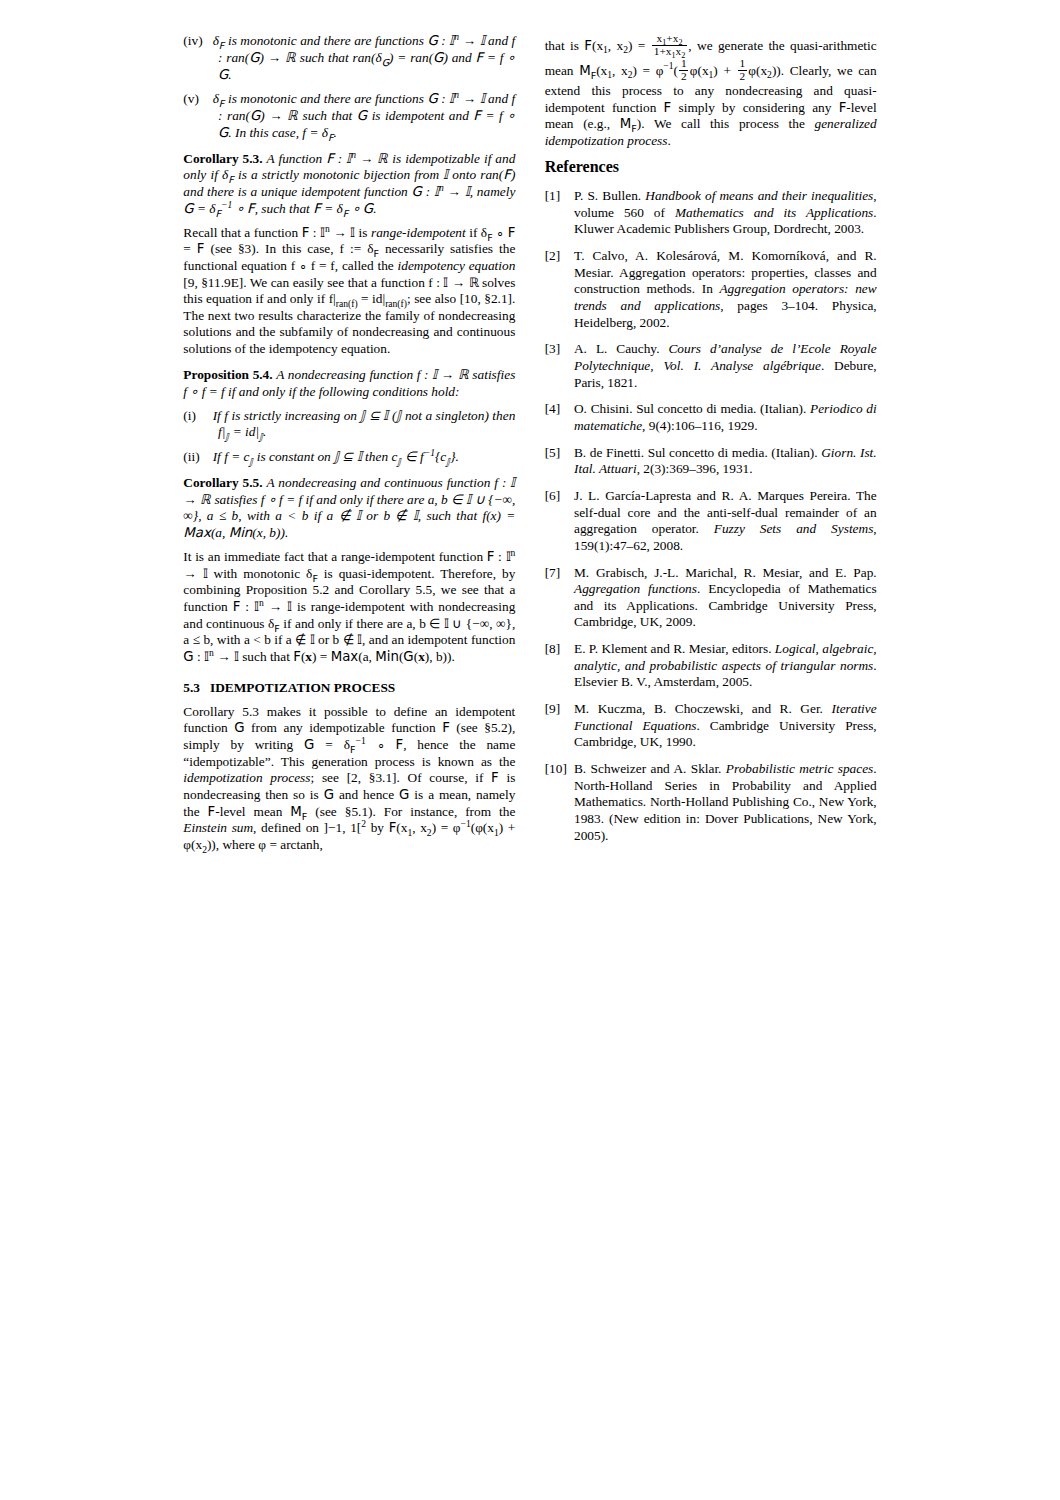(iv) δF is monotonic and there are functions G : 𝕀n → 𝕀 and f : ran(G) → ℝ such that ran(δG) = ran(G) and F = f ∘ G.
(v) δF is monotonic and there are functions G : 𝕀n → 𝕀 and f : ran(G) → ℝ such that G is idempotent and F = f ∘ G. In this case, f = δF.
Corollary 5.3. A function F : 𝕀n → ℝ is idempotizable if and only if δF is a strictly monotonic bijection from 𝕀 onto ran(F) and there is a unique idempotent function G : 𝕀n → 𝕀, namely G = δF−1 ∘ F, such that F = δF ∘ G.
Recall that a function F : 𝕀n → 𝕀 is range-idempotent if δF ∘ F = F (see §3). In this case, f := δF necessarily satisfies the functional equation f ∘ f = f, called the idempotency equation [9, §11.9E]. We can easily see that a function f : 𝕀 → ℝ solves this equation if and only if f|ran(f) = id|ran(f); see also [10, §2.1]. The next two results characterize the family of nondecreasing solutions and the subfamily of nondecreasing and continuous solutions of the idempotency equation.
Proposition 5.4. A nondecreasing function f : 𝕀 → ℝ satisfies f ∘ f = f if and only if the following conditions hold:
(i) If f is strictly increasing on 𝕁 ⊆ 𝕀 (𝕁 not a singleton) then f|𝕁 = id|𝕁.
(ii) If f = c𝕁 is constant on 𝕁 ⊆ 𝕀 then c𝕁 ∈ f−1{c𝕁}.
Corollary 5.5. A nondecreasing and continuous function f : 𝕀 → ℝ satisfies f ∘ f = f if and only if there are a, b ∈ 𝕀 ∪ {−∞, ∞}, a ≤ b, with a < b if a ∉ 𝕀 or b ∉ 𝕀, such that f(x) = Max(a, Min(x, b)).
It is an immediate fact that a range-idempotent function F : 𝕀n → 𝕀 with monotonic δF is quasi-idempotent. Therefore, by combining Proposition 5.2 and Corollary 5.5, we see that a function F : 𝕀n → 𝕀 is range-idempotent with nondecreasing and continuous δF if and only if there are a, b ∈ 𝕀 ∪ {−∞, ∞}, a ≤ b, with a < b if a ∉ 𝕀 or b ∉ 𝕀, and an idempotent function G : 𝕀n → 𝕀 such that F(x) = Max(a, Min(G(x), b)).
5.3 IDEMPOTIZATION PROCESS
Corollary 5.3 makes it possible to define an idempotent function G from any idempotizable function F (see §5.2), simply by writing G = δF−1 ∘ F, hence the name “idempotizable”. This generation process is known as the idempotization process; see [2, §3.1]. Of course, if F is nondecreasing then so is G and hence G is a mean, namely the F-level mean MF (see §5.1). For instance, from the Einstein sum, defined on ]−1, 1[2 by F(x1, x2) = φ−1(φ(x1) + φ(x2)), where φ = arctanh,
that is F(x1, x2) = x1+x21+x1x2, we generate the quasi-arithmetic mean MF(x1, x2) = φ−1(12φ(x1) + 12φ(x2)). Clearly, we can extend this process to any nondecreasing and quasi-idempotent function F simply by considering any F-level mean (e.g., MF). We call this process the generalized idempotization process.
References
P. S. Bullen. Handbook of means and their inequalities, volume 560 of Mathematics and its Applications. Kluwer Academic Publishers Group, Dordrecht, 2003.
T. Calvo, A. Kolesárová, M. Komorníková, and R. Mesiar. Aggregation operators: properties, classes and construction methods. In Aggregation operators: new trends and applications, pages 3–104. Physica, Heidelberg, 2002.
A. L. Cauchy. Cours d’analyse de l’Ecole Royale Polytechnique, Vol. I. Analyse algébrique. Debure, Paris, 1821.
O. Chisini. Sul concetto di media. (Italian). Periodico di matematiche, 9(4):106–116, 1929.
B. de Finetti. Sul concetto di media. (Italian). Giorn. Ist. Ital. Attuari, 2(3):369–396, 1931.
J. L. García-Lapresta and R. A. Marques Pereira. The self-dual core and the anti-self-dual remainder of an aggregation operator. Fuzzy Sets and Systems, 159(1):47–62, 2008.
M. Grabisch, J.-L. Marichal, R. Mesiar, and E. Pap. Aggregation functions. Encyclopedia of Mathematics and its Applications. Cambridge University Press, Cambridge, UK, 2009.
E. P. Klement and R. Mesiar, editors. Logical, algebraic, analytic, and probabilistic aspects of triangular norms. Elsevier B. V., Amsterdam, 2005.
M. Kuczma, B. Choczewski, and R. Ger. Iterative Functional Equations. Cambridge University Press, Cambridge, UK, 1990.
B. Schweizer and A. Sklar. Probabilistic metric spaces. North-Holland Series in Probability and Applied Mathematics. North-Holland Publishing Co., New York, 1983. (New edition in: Dover Publications, New York, 2005).